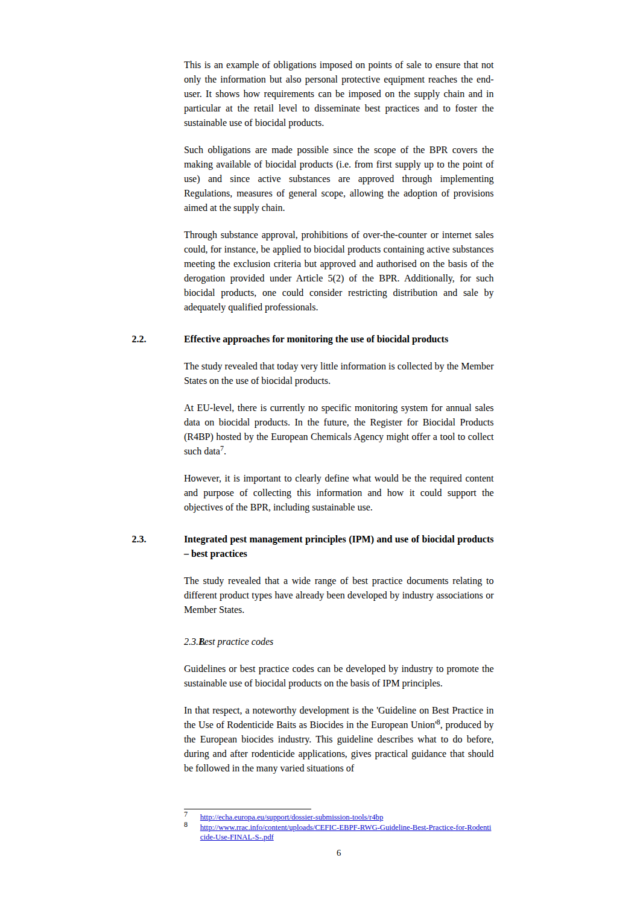This is an example of obligations imposed on points of sale to ensure that not only the information but also personal protective equipment reaches the end-user. It shows how requirements can be imposed on the supply chain and in particular at the retail level to disseminate best practices and to foster the sustainable use of biocidal products.
Such obligations are made possible since the scope of the BPR covers the making available of biocidal products (i.e. from first supply up to the point of use) and since active substances are approved through implementing Regulations, measures of general scope, allowing the adoption of provisions aimed at the supply chain.
Through substance approval, prohibitions of over-the-counter or internet sales could, for instance, be applied to biocidal products containing active substances meeting the exclusion criteria but approved and authorised on the basis of the derogation provided under Article 5(2) of the BPR. Additionally, for such biocidal products, one could consider restricting distribution and sale by adequately qualified professionals.
2.2. Effective approaches for monitoring the use of biocidal products
The study revealed that today very little information is collected by the Member States on the use of biocidal products.
At EU-level, there is currently no specific monitoring system for annual sales data on biocidal products. In the future, the Register for Biocidal Products (R4BP) hosted by the European Chemicals Agency might offer a tool to collect such data7.
However, it is important to clearly define what would be the required content and purpose of collecting this information and how it could support the objectives of the BPR, including sustainable use.
2.3. Integrated pest management principles (IPM) and use of biocidal products – best practices
The study revealed that a wide range of best practice documents relating to different product types have already been developed by industry associations or Member States.
2.3.1. Best practice codes
Guidelines or best practice codes can be developed by industry to promote the sustainable use of biocidal products on the basis of IPM principles.
In that respect, a noteworthy development is the 'Guideline on Best Practice in the Use of Rodenticide Baits as Biocides in the European Union'8, produced by the European biocides industry. This guideline describes what to do before, during and after rodenticide applications, gives practical guidance that should be followed in the many varied situations of
7
http://echa.europa.eu/support/dossier-submission-tools/r4bp
8
http://www.rrac.info/content/uploads/CEFIC-EBPF-RWG-Guideline-Best-Practice-for-Rodenticide-Use-FINAL-S-.pdf
6